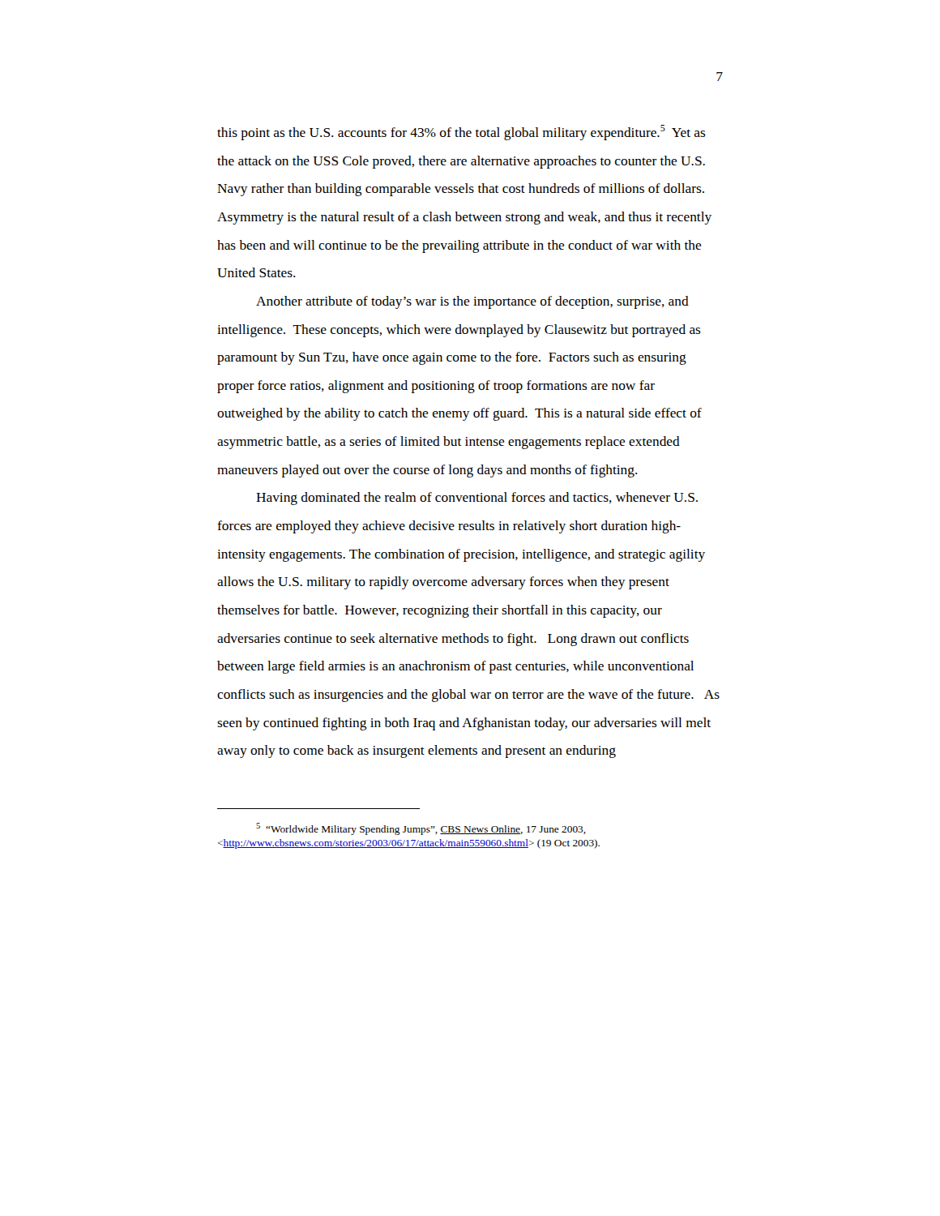7
this point as the U.S. accounts for 43% of the total global military expenditure.5 Yet as the attack on the USS Cole proved, there are alternative approaches to counter the U.S. Navy rather than building comparable vessels that cost hundreds of millions of dollars. Asymmetry is the natural result of a clash between strong and weak, and thus it recently has been and will continue to be the prevailing attribute in the conduct of war with the United States.
Another attribute of today’s war is the importance of deception, surprise, and intelligence. These concepts, which were downplayed by Clausewitz but portrayed as paramount by Sun Tzu, have once again come to the fore. Factors such as ensuring proper force ratios, alignment and positioning of troop formations are now far outweighed by the ability to catch the enemy off guard. This is a natural side effect of asymmetric battle, as a series of limited but intense engagements replace extended maneuvers played out over the course of long days and months of fighting.
Having dominated the realm of conventional forces and tactics, whenever U.S. forces are employed they achieve decisive results in relatively short duration high-intensity engagements. The combination of precision, intelligence, and strategic agility allows the U.S. military to rapidly overcome adversary forces when they present themselves for battle. However, recognizing their shortfall in this capacity, our adversaries continue to seek alternative methods to fight. Long drawn out conflicts between large field armies is an anachronism of past centuries, while unconventional conflicts such as insurgencies and the global war on terror are the wave of the future. As seen by continued fighting in both Iraq and Afghanistan today, our adversaries will melt away only to come back as insurgent elements and present an enduring
5 “Worldwide Military Spending Jumps”, CBS News Online, 17 June 2003,
<http://www.cbsnews.com/stories/2003/06/17/attack/main559060.shtml> (19 Oct 2003).